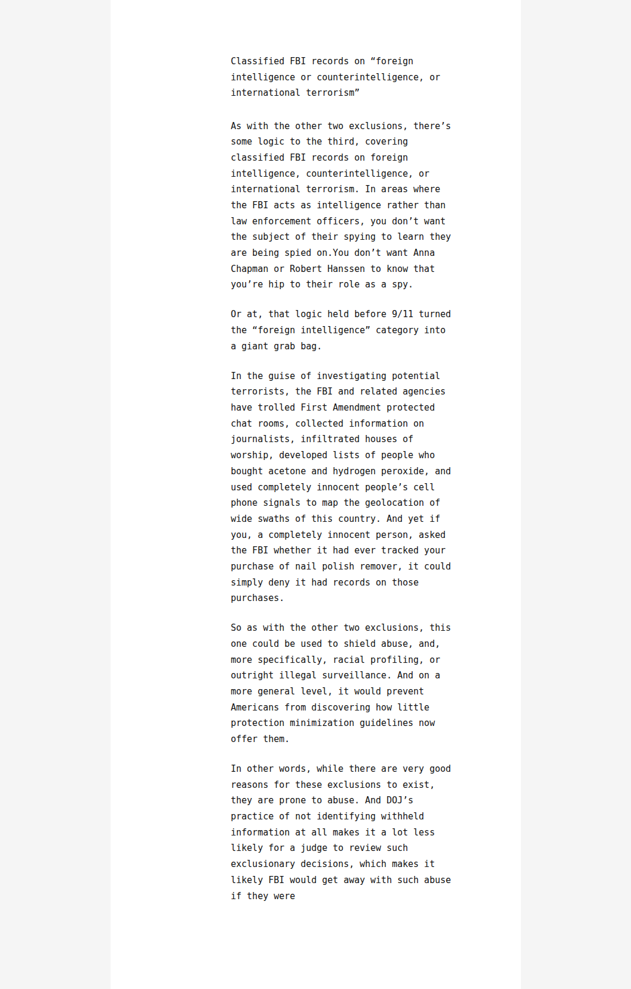Classified FBI records on “foreign intelligence or counterintelligence, or international terrorism”
As with the other two exclusions, there’s some logic to the third, covering classified FBI records on foreign intelligence, counterintelligence, or international terrorism. In areas where the FBI acts as intelligence rather than law enforcement officers, you don’t want the subject of their spying to learn they are being spied on.You don’t want Anna Chapman or Robert Hanssen to know that you’re hip to their role as a spy.
Or at, that logic held before 9/11 turned the “foreign intelligence” category into a giant grab bag.
In the guise of investigating potential terrorists, the FBI and related agencies have trolled First Amendment protected chat rooms, collected information on journalists, infiltrated houses of worship, developed lists of people who bought acetone and hydrogen peroxide, and used completely innocent people’s cell phone signals to map the geolocation of wide swaths of this country. And yet if you, a completely innocent person, asked the FBI whether it had ever tracked your purchase of nail polish remover, it could simply deny it had records on those purchases.
So as with the other two exclusions, this one could be used to shield abuse, and, more specifically, racial profiling, or outright illegal surveillance. And on a more general level, it would prevent Americans from discovering how little protection minimization guidelines now offer them.
In other words, while there are very good reasons for these exclusions to exist, they are prone to abuse. And DOJ’s practice of not identifying withheld information at all makes it a lot less likely for a judge to review such exclusionary decisions, which makes it likely FBI would get away with such abuse if they were